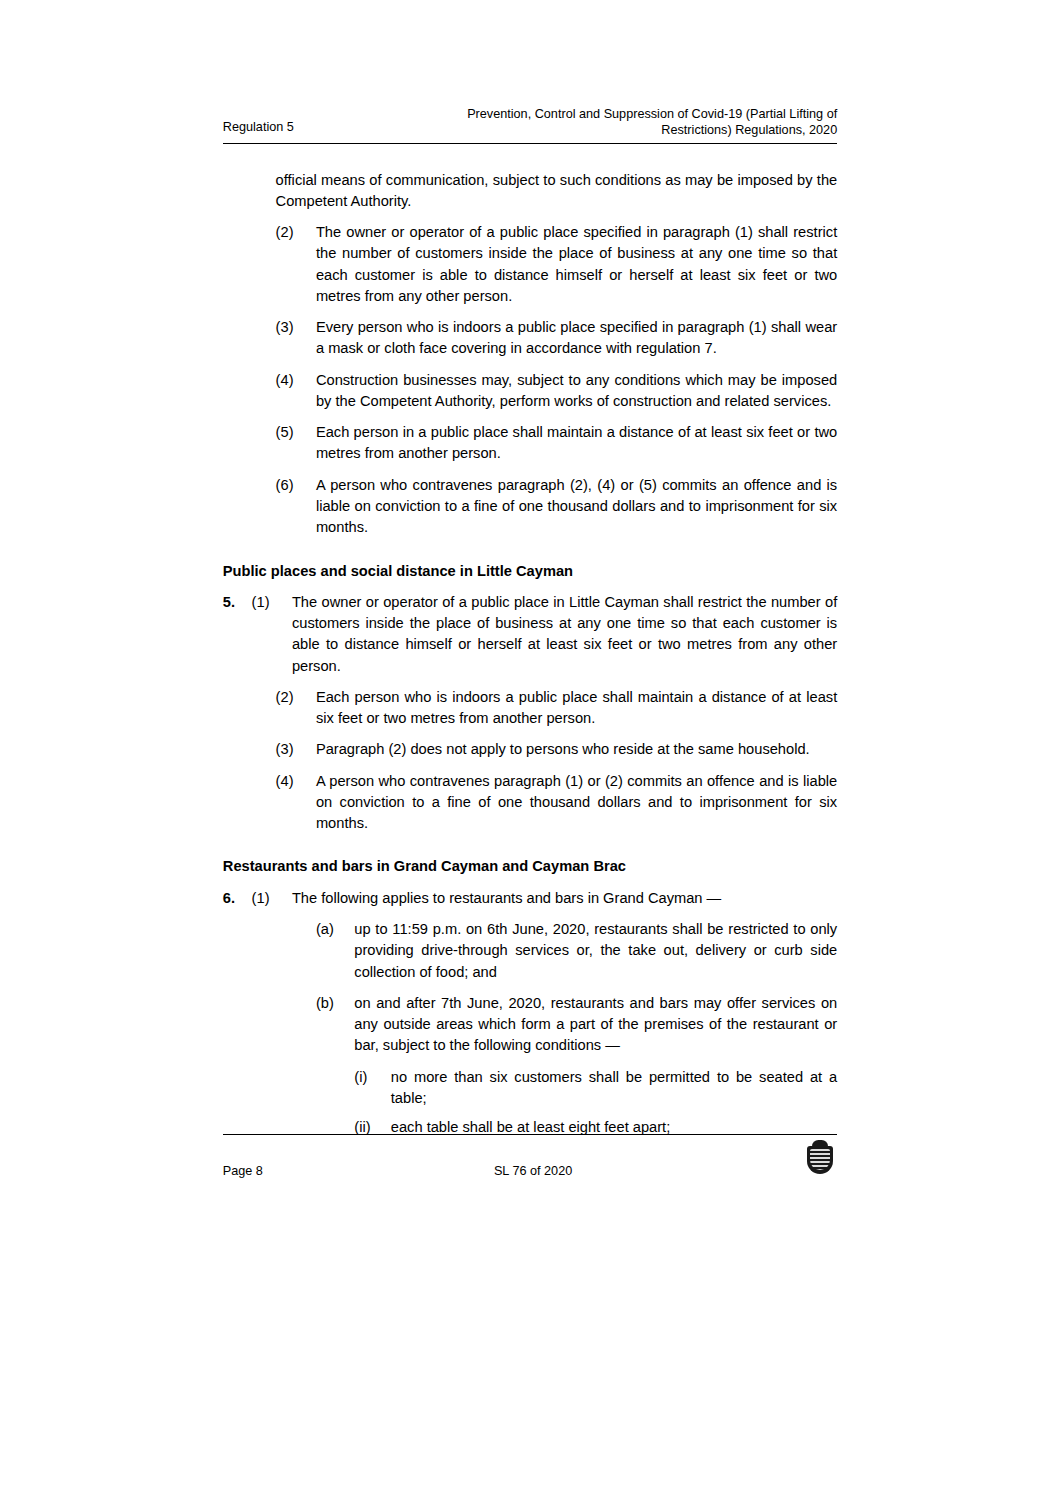Regulation 5
Prevention, Control and Suppression of Covid-19 (Partial Lifting of
Restrictions) Regulations, 2020
official means of communication, subject to such conditions as may be imposed by the Competent Authority.
(2)
The owner or operator of a public place specified in paragraph (1) shall restrict the number of customers inside the place of business at any one time so that each customer is able to distance himself or herself at least six feet or two metres from any other person.
(3)
Every person who is indoors a public place specified in paragraph (1) shall wear a mask or cloth face covering in accordance with regulation 7.
(4)
Construction businesses may, subject to any conditions which may be imposed by the Competent Authority, perform works of construction and related services.
(5)
Each person in a public place shall maintain a distance of at least six feet or two metres from another person.
(6)
A person who contravenes paragraph (2), (4) or (5) commits an offence and is liable on conviction to a fine of one thousand dollars and to imprisonment for six months.
Public places and social distance in Little Cayman
5.
(1)
The owner or operator of a public place in Little Cayman shall restrict the number of customers inside the place of business at any one time so that each customer is able to distance himself or herself at least six feet or two metres from any other person.
(2)
Each person who is indoors a public place shall maintain a distance of at least six feet or two metres from another person.
(3)
Paragraph (2) does not apply to persons who reside at the same household.
(4)
A person who contravenes paragraph (1) or (2) commits an offence and is liable on conviction to a fine of one thousand dollars and to imprisonment for six months.
Restaurants and bars in Grand Cayman and Cayman Brac
6.
(1)
The following applies to restaurants and bars in Grand Cayman —
(a)
up to 11:59 p.m. on 6th June, 2020, restaurants shall be restricted to only providing drive-through services or, the take out, delivery or curb side collection of food; and
(b)
on and after 7th June, 2020, restaurants and bars may offer services on any outside areas which form a part of the premises of the restaurant or bar, subject to the following conditions —
(i)
no more than six customers shall be permitted to be seated at a table;
(ii)
each table shall be at least eight feet apart;
Page 8
SL 76 of 2020